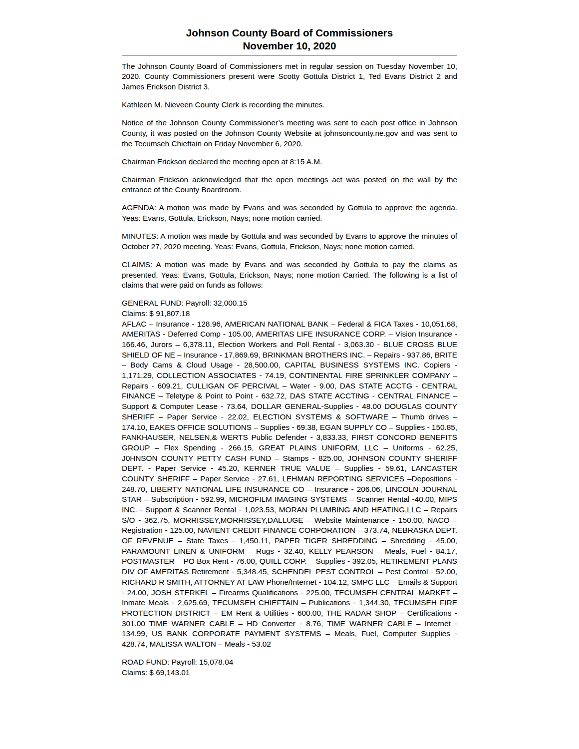Johnson County Board of CommissionersNovember 10, 2020
The Johnson County Board of Commissioners met in regular session on Tuesday November 10, 2020. County Commissioners present were Scotty Gottula District 1, Ted Evans District 2 and James Erickson District 3.
Kathleen M. Nieveen County Clerk is recording the minutes.
Notice of the Johnson County Commissioner’s meeting was sent to each post office in Johnson County, it was posted on the Johnson County Website at johnsoncounty.ne.gov and was sent to the Tecumseh Chieftain on Friday November 6, 2020.
Chairman Erickson declared the meeting open at 8:15 A.M.
Chairman Erickson acknowledged that the open meetings act was posted on the wall by the entrance of the County Boardroom.
AGENDA: A motion was made by Evans and was seconded by Gottula to approve the agenda. Yeas: Evans, Gottula, Erickson, Nays; none motion carried.
MINUTES: A motion was made by Gottula and was seconded by Evans to approve the minutes of October 27, 2020 meeting. Yeas: Evans, Gottula, Erickson, Nays; none motion carried.
CLAIMS: A motion was made by Evans and was seconded by Gottula to pay the claims as presented. Yeas: Evans, Gottula, Erickson, Nays; none motion Carried. The following is a list of claims that were paid on funds as follows:
GENERAL FUND: Payroll: 32,000.15
Claims: $ 91,807.18
AFLAC – Insurance - 128.96, AMERICAN NATIONAL BANK – Federal & FICA Taxes - 10,051.68, AMERITAS - Deferred Comp - 105.00, AMERITAS LIFE INSURANCE CORP. – Vision Insurance - 166.46, Jurors – 6,378.11, Election Workers and Poll Rental - 3,063.30 - BLUE CROSS BLUE SHIELD OF NE – Insurance - 17,869.69, BRINKMAN BROTHERS INC. – Repairs - 937.86, BRITE – Body Cams & Cloud Usage - 28,500.00, CAPITAL BUSINESS SYSTEMS INC. Copiers - 1,171.29, COLLECTION ASSOCIATES - 74.19, CONTINENTAL FIRE SPRINKLER COMPANY – Repairs - 609.21, CULLIGAN OF PERCIVAL – Water - 9.00, DAS STATE ACCTG - CENTRAL FINANCE – Teletype & Point to Point - 632.72, DAS STATE ACCTING - CENTRAL FINANCE – Support & Computer Lease - 73.64, DOLLAR GENERAL-Supplies - 48.00 DOUGLAS COUNTY SHERIFF – Paper Service - 22.02, ELECTION SYSTEMS & SOFTWARE – Thumb drives – 174.10, EAKES OFFICE SOLUTIONS – Supplies - 69.38, EGAN SUPPLY CO – Supplies - 150.85, FANKHAUSER, NELSEN,& WERTS Public Defender - 3,833.33, FIRST CONCORD BENEFITS GROUP – Flex Spending - 266.15, GREAT PLAINS UNIFORM, LLC – Uniforms - 62.25, J0HNSON COUNTY PETTY CASH FUND – Stamps - 825.00, JOHNSON COUNTY SHERIFF DEPT. - Paper Service - 45.20, KERNER TRUE VALUE – Supplies - 59.61, LANCASTER COUNTY SHERIFF – Paper Service - 27.61, LEHMAN REPORTING SERVICES –Depositions - 248.70, LIBERTY NATIONAL LIFE INSURANCE CO – Insurance - 206.06, LINCOLN JOURNAL STAR – Subscription - 592.99, MICROFILM IMAGING SYSTEMS – Scanner Rental -40.00, MIPS INC. - Support & Scanner Rental - 1,023.53, MORAN PLUMBING AND HEATING,LLC – Repairs S/O - 362.75, MORRISSEY,MORRISSEY,DALLUGE – Website Maintenance - 150.00, NACO – Registration - 125.00, NAVIENT CREDIT FINANCE CORPORATION – 373.74, NEBRASKA DEPT. OF REVENUE – State Taxes - 1,450.11, PAPER TIGER SHREDDING – Shredding - 45.00, PARAMOUNT LINEN & UNIFORM – Rugs - 32.40, KELLY PEARSON – Meals, Fuel - 84.17, POSTMASTER – PO Box Rent - 76.00, QUILL CORP. – Supplies - 392.05, RETIREMENT PLANS DIV OF AMERITAS Retirement - 5,348.45, SCHENDEL PEST CONTROL – Pest Control - 52.00, RICHARD R SMITH, ATTORNEY AT LAW Phone/Internet - 104.12, SMPC LLC – Emails & Support - 24.00, JOSH STERKEL – Firearms Qualifications - 225.00, TECUMSEH CENTRAL MARKET – Inmate Meals - 2,625.69, TECUMSEH CHIEFTAIN – Publications - 1,344.30, TECUMSEH FIRE PROTECTION DISTRICT – EM Rent & Utilities - 600.00, THE RADAR SHOP – Certifications - 301.00 TIME WARNER CABLE – HD Converter - 8.76, TIME WARNER CABLE – Internet - 134.99, US BANK CORPORATE PAYMENT SYSTEMS – Meals, Fuel, Computer Supplies - 428.74, MALISSA WALTON – Meals - 53.02
ROAD FUND: Payroll: 15,078.04
Claims: $ 69,143.01